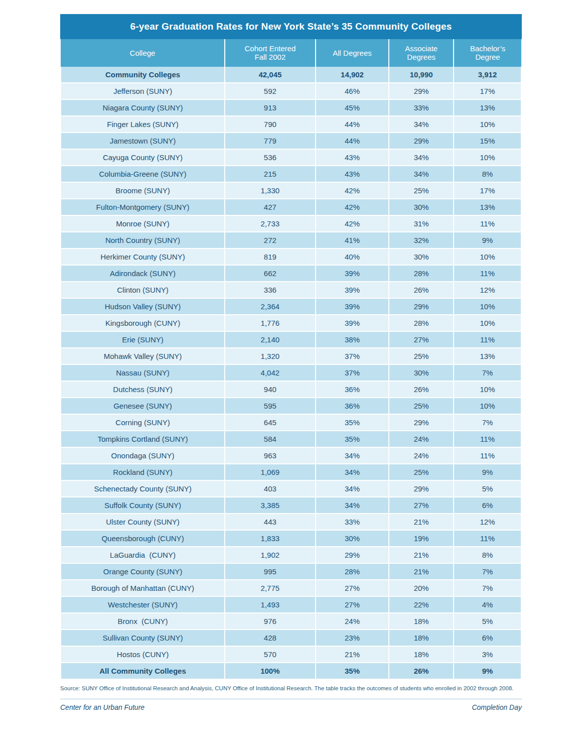6-year Graduation Rates for New York State’s 35 Community Colleges
| College | Cohort Entered Fall 2002 | All Degrees | Associate Degrees | Bachelor’s Degree |
| --- | --- | --- | --- | --- |
| Community Colleges | 42,045 | 14,902 | 10,990 | 3,912 |
| Jefferson (SUNY) | 592 | 46% | 29% | 17% |
| Niagara County (SUNY) | 913 | 45% | 33% | 13% |
| Finger Lakes (SUNY) | 790 | 44% | 34% | 10% |
| Jamestown (SUNY) | 779 | 44% | 29% | 15% |
| Cayuga County (SUNY) | 536 | 43% | 34% | 10% |
| Columbia-Greene (SUNY) | 215 | 43% | 34% | 8% |
| Broome (SUNY) | 1,330 | 42% | 25% | 17% |
| Fulton-Montgomery (SUNY) | 427 | 42% | 30% | 13% |
| Monroe (SUNY) | 2,733 | 42% | 31% | 11% |
| North Country (SUNY) | 272 | 41% | 32% | 9% |
| Herkimer County (SUNY) | 819 | 40% | 30% | 10% |
| Adirondack (SUNY) | 662 | 39% | 28% | 11% |
| Clinton (SUNY) | 336 | 39% | 26% | 12% |
| Hudson Valley (SUNY) | 2,364 | 39% | 29% | 10% |
| Kingsborough (CUNY) | 1,776 | 39% | 28% | 10% |
| Erie (SUNY) | 2,140 | 38% | 27% | 11% |
| Mohawk Valley (SUNY) | 1,320 | 37% | 25% | 13% |
| Nassau (SUNY) | 4,042 | 37% | 30% | 7% |
| Dutchess (SUNY) | 940 | 36% | 26% | 10% |
| Genesee (SUNY) | 595 | 36% | 25% | 10% |
| Corning (SUNY) | 645 | 35% | 29% | 7% |
| Tompkins Cortland (SUNY) | 584 | 35% | 24% | 11% |
| Onondaga (SUNY) | 963 | 34% | 24% | 11% |
| Rockland (SUNY) | 1,069 | 34% | 25% | 9% |
| Schenectady County (SUNY) | 403 | 34% | 29% | 5% |
| Suffolk County (SUNY) | 3,385 | 34% | 27% | 6% |
| Ulster County (SUNY) | 443 | 33% | 21% | 12% |
| Queensborough (CUNY) | 1,833 | 30% | 19% | 11% |
| LaGuardia (CUNY) | 1,902 | 29% | 21% | 8% |
| Orange County (SUNY) | 995 | 28% | 21% | 7% |
| Borough of Manhattan (CUNY) | 2,775 | 27% | 20% | 7% |
| Westchester (SUNY) | 1,493 | 27% | 22% | 4% |
| Bronx (CUNY) | 976 | 24% | 18% | 5% |
| Sullivan County (SUNY) | 428 | 23% | 18% | 6% |
| Hostos (CUNY) | 570 | 21% | 18% | 3% |
| All Community Colleges | 100% | 35% | 26% | 9% |
Source: SUNY Office of Institutional Research and Analysis, CUNY Office of Institutional Research. The table tracks the outcomes of students who enrolled in 2002 through 2008.
Center for an Urban Future Completion Day